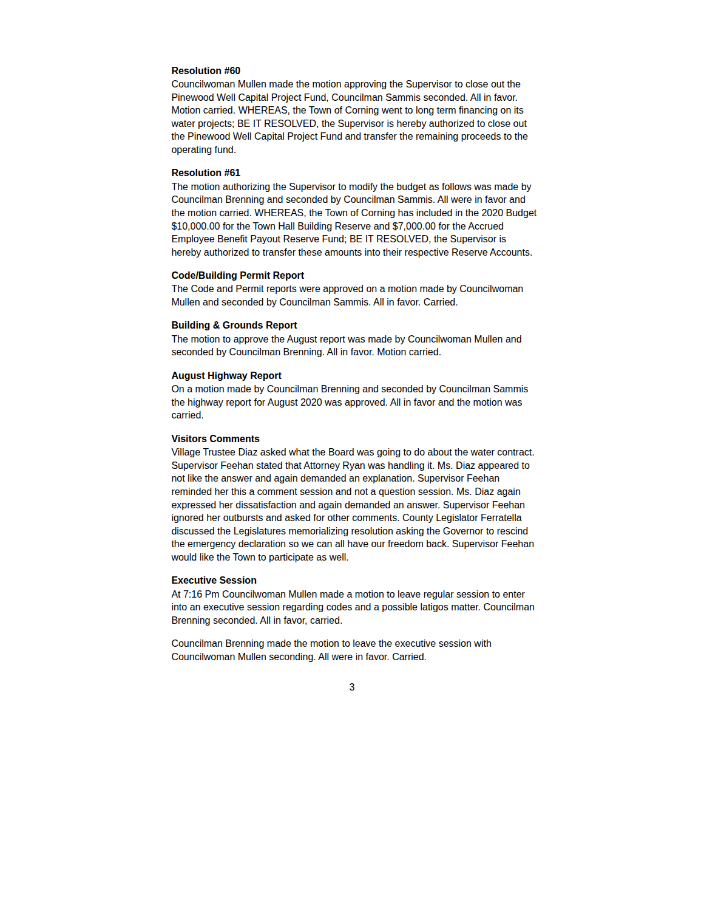Resolution #60
Councilwoman Mullen made the motion approving the Supervisor to close out the Pinewood Well Capital Project Fund, Councilman Sammis seconded. All in favor. Motion carried. WHEREAS, the Town of Corning went to long term financing on its water projects; BE IT RESOLVED, the Supervisor is hereby authorized to close out the Pinewood Well Capital Project Fund and transfer the remaining proceeds to the operating fund.
Resolution #61
The motion authorizing the Supervisor to modify the budget as follows was made by Councilman Brenning and seconded by Councilman Sammis. All were in favor and the motion carried. WHEREAS, the Town of Corning has included in the 2020 Budget $10,000.00 for the Town Hall Building Reserve and $7,000.00 for the Accrued Employee Benefit Payout Reserve Fund; BE IT RESOLVED, the Supervisor is hereby authorized to transfer these amounts into their respective Reserve Accounts.
Code/Building Permit Report
The Code and Permit reports were approved on a motion made by Councilwoman Mullen and seconded by Councilman Sammis. All in favor. Carried.
Building & Grounds Report
The motion to approve the August report was made by Councilwoman Mullen and seconded by Councilman Brenning. All in favor. Motion carried.
August Highway Report
On a motion made by Councilman Brenning and seconded by Councilman Sammis the highway report for August 2020 was approved. All in favor and the motion was carried.
Visitors Comments
Village Trustee Diaz asked what the Board was going to do about the water contract. Supervisor Feehan stated that Attorney Ryan was handling it. Ms. Diaz appeared to not like the answer and again demanded an explanation. Supervisor Feehan reminded her this a comment session and not a question session. Ms. Diaz again expressed her dissatisfaction and again demanded an answer. Supervisor Feehan ignored her outbursts and asked for other comments. County Legislator Ferratella discussed the Legislatures memorializing resolution asking the Governor to rescind the emergency declaration so we can all have our freedom back. Supervisor Feehan would like the Town to participate as well.
Executive Session
At 7:16 Pm Councilwoman Mullen made a motion to leave regular session to enter into an executive session regarding codes and a possible latigos matter. Councilman Brenning seconded. All in favor, carried.
Councilman Brenning made the motion to leave the executive session with Councilwoman Mullen seconding. All were in favor. Carried.
3